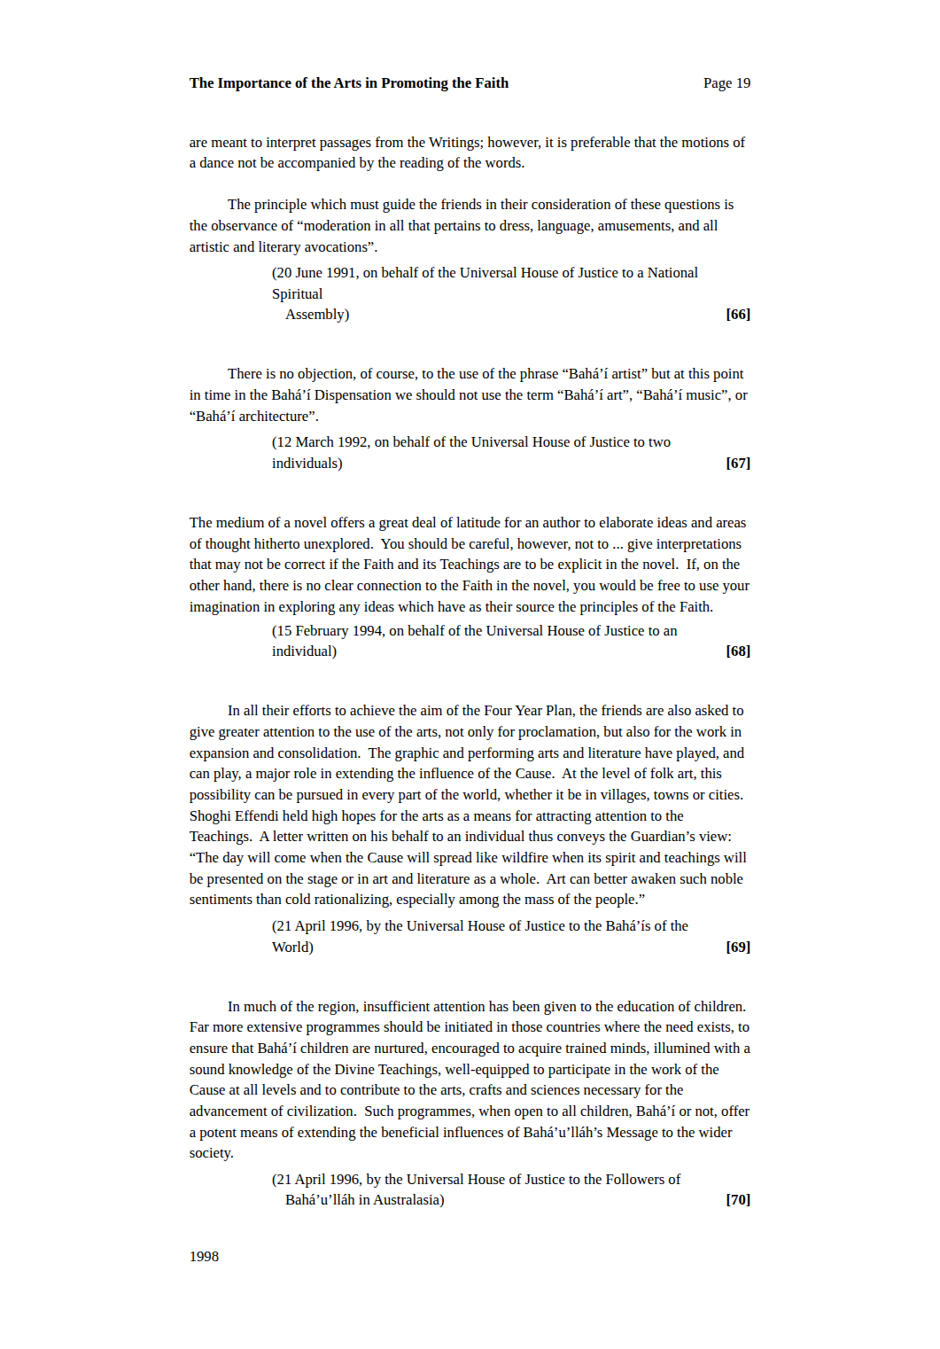The Importance of the Arts in Promoting the Faith Page 19
are meant to interpret passages from the Writings; however, it is preferable that the motions of a dance not be accompanied by the reading of the words.
The principle which must guide the friends in their consideration of these questions is the observance of “moderation in all that pertains to dress, language, amusements, and all artistic and literary avocations”.
(20 June 1991, on behalf of the Universal House of Justice to a National Spiritual Assembly)
[66]
There is no objection, of course, to the use of the phrase “Bahá’í artist” but at this point in time in the Bahá’í Dispensation we should not use the term “Bahá’í art”, “Bahá’í music”, or “Bahá’í architecture”.
(12 March 1992, on behalf of the Universal House of Justice to two individuals)
[67]
The medium of a novel offers a great deal of latitude for an author to elaborate ideas and areas of thought hitherto unexplored. You should be careful, however, not to ... give interpretations that may not be correct if the Faith and its Teachings are to be explicit in the novel. If, on the other hand, there is no clear connection to the Faith in the novel, you would be free to use your imagination in exploring any ideas which have as their source the principles of the Faith.
(15 February 1994, on behalf of the Universal House of Justice to an individual)
[68]
In all their efforts to achieve the aim of the Four Year Plan, the friends are also asked to give greater attention to the use of the arts, not only for proclamation, but also for the work in expansion and consolidation. The graphic and performing arts and literature have played, and can play, a major role in extending the influence of the Cause. At the level of folk art, this possibility can be pursued in every part of the world, whether it be in villages, towns or cities. Shoghi Effendi held high hopes for the arts as a means for attracting attention to the Teachings. A letter written on his behalf to an individual thus conveys the Guardian’s view: “The day will come when the Cause will spread like wildfire when its spirit and teachings will be presented on the stage or in art and literature as a whole. Art can better awaken such noble sentiments than cold rationalizing, especially among the mass of the people.”
(21 April 1996, by the Universal House of Justice to the Bahá’ís of the World)
[69]
In much of the region, insufficient attention has been given to the education of children. Far more extensive programmes should be initiated in those countries where the need exists, to ensure that Bahá’í children are nurtured, encouraged to acquire trained minds, illumined with a sound knowledge of the Divine Teachings, well-equipped to participate in the work of the Cause at all levels and to contribute to the arts, crafts and sciences necessary for the advancement of civilization. Such programmes, when open to all children, Bahá’í or not, offer a potent means of extending the beneficial influences of Bahá’u’lláh’s Message to the wider society.
(21 April 1996, by the Universal House of Justice to the Followers of Bahá’u’lláh in Australasia)
[70]
1998